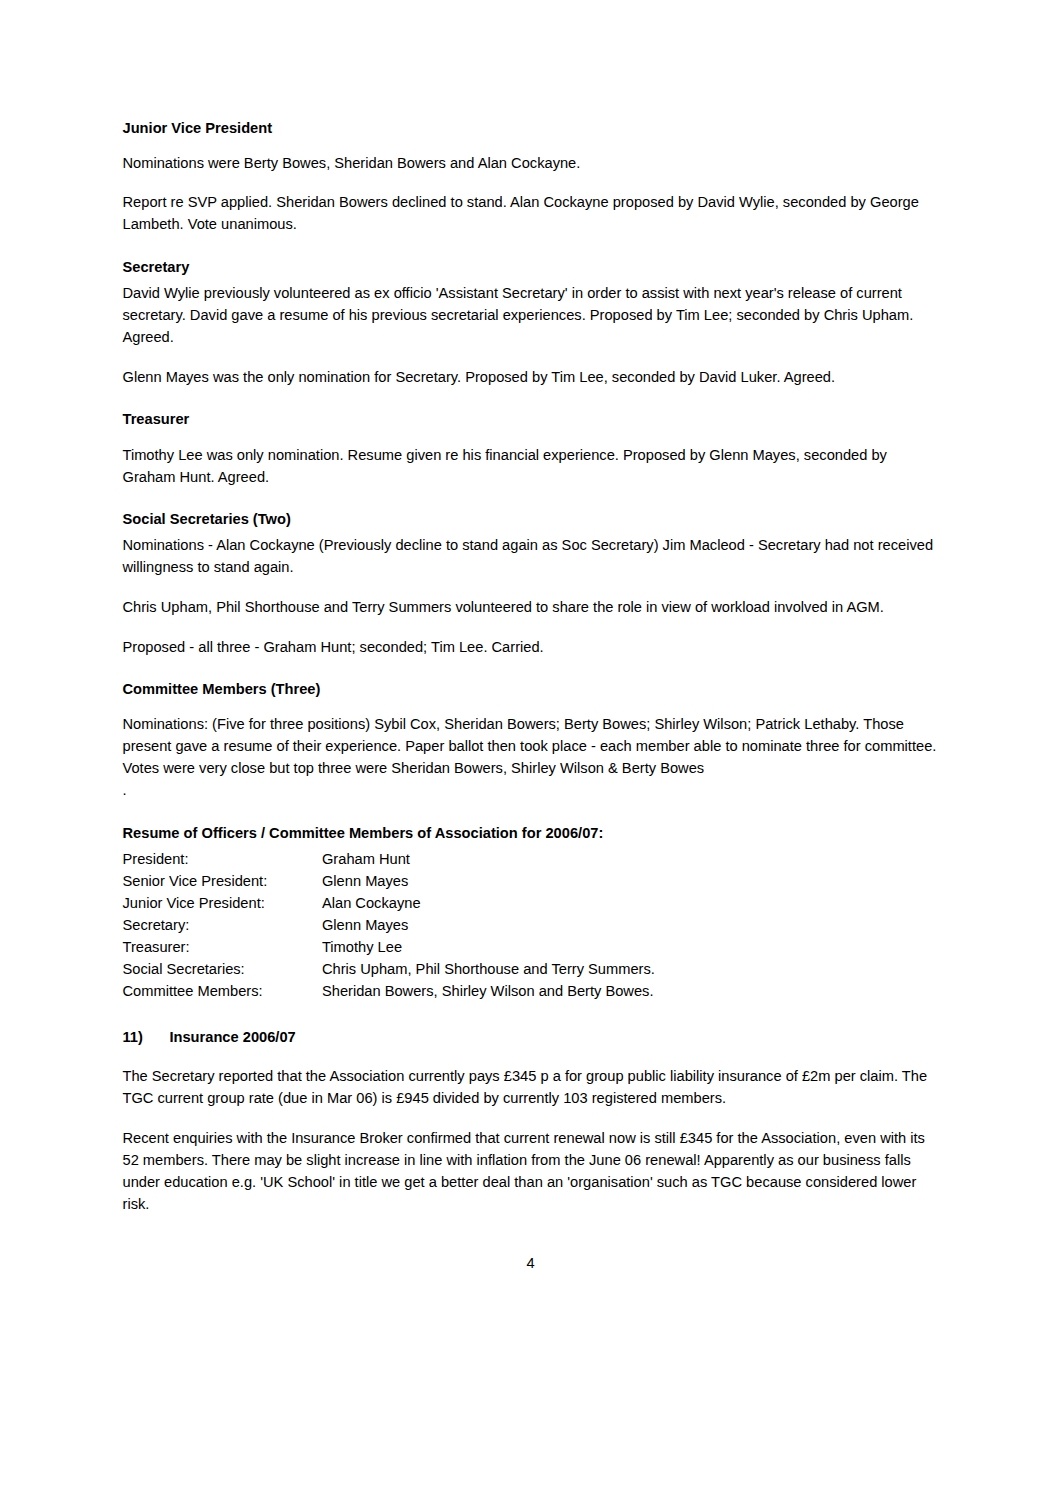Junior Vice President
Nominations were Berty Bowes, Sheridan Bowers and Alan Cockayne.
Report re SVP applied. Sheridan Bowers declined to stand. Alan Cockayne proposed by David Wylie, seconded by George Lambeth. Vote unanimous.
Secretary
David Wylie previously volunteered as ex officio 'Assistant Secretary' in order to assist with next year's release of current secretary. David gave a resume of his previous secretarial experiences. Proposed by Tim Lee; seconded by Chris Upham. Agreed.
Glenn Mayes was the only nomination for Secretary. Proposed by Tim Lee, seconded by David Luker. Agreed.
Treasurer
Timothy Lee was only nomination. Resume given re his financial experience. Proposed by Glenn Mayes, seconded by Graham Hunt. Agreed.
Social Secretaries (Two)
Nominations - Alan Cockayne (Previously decline to stand again as Soc Secretary) Jim Macleod - Secretary had not received willingness to stand again.
Chris Upham, Phil Shorthouse and Terry Summers volunteered to share the role in view of workload involved in AGM.
Proposed - all three - Graham Hunt; seconded; Tim Lee. Carried.
Committee Members (Three)
Nominations: (Five for three positions) Sybil Cox, Sheridan Bowers; Berty Bowes; Shirley Wilson; Patrick Lethaby. Those present gave a resume of their experience. Paper ballot then took place - each member able to nominate three for committee. Votes were very close but top three were Sheridan Bowers, Shirley Wilson & Berty Bowes
.
Resume of Officers / Committee Members of Association for 2006/07:
| President: | Graham Hunt |
| Senior Vice President: | Glenn Mayes |
| Junior Vice President: | Alan Cockayne |
| Secretary: | Glenn Mayes |
| Treasurer: | Timothy Lee |
| Social Secretaries: | Chris Upham, Phil Shorthouse and Terry Summers. |
| Committee Members: | Sheridan Bowers, Shirley Wilson and Berty Bowes. |
11) Insurance 2006/07
The Secretary reported that the Association currently pays £345 p a for group public liability insurance of £2m per claim. The TGC current group rate (due in Mar 06) is £945 divided by currently 103 registered members.
Recent enquiries with the Insurance Broker confirmed that current renewal now is still £345 for the Association, even with its 52 members. There may be slight increase in line with inflation from the June 06 renewal! Apparently as our business falls under education e.g. 'UK School' in title we get a better deal than an 'organisation' such as TGC because considered lower risk.
4